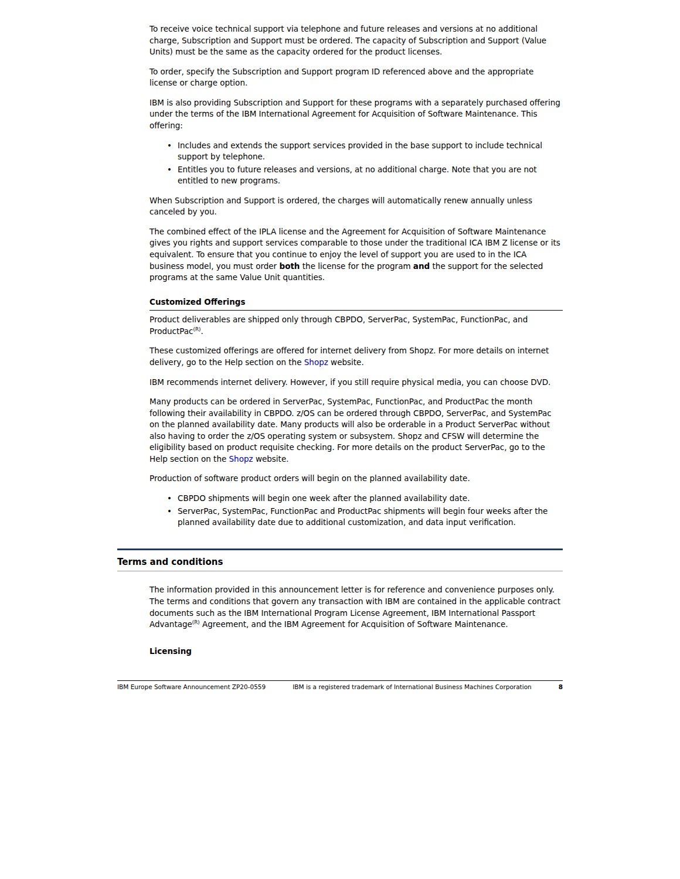To receive voice technical support via telephone and future releases and versions at no additional charge, Subscription and Support must be ordered. The capacity of Subscription and Support (Value Units) must be the same as the capacity ordered for the product licenses.
To order, specify the Subscription and Support program ID referenced above and the appropriate license or charge option.
IBM is also providing Subscription and Support for these programs with a separately purchased offering under the terms of the IBM International Agreement for Acquisition of Software Maintenance. This offering:
Includes and extends the support services provided in the base support to include technical support by telephone.
Entitles you to future releases and versions, at no additional charge. Note that you are not entitled to new programs.
When Subscription and Support is ordered, the charges will automatically renew annually unless canceled by you.
The combined effect of the IPLA license and the Agreement for Acquisition of Software Maintenance gives you rights and support services comparable to those under the traditional ICA IBM Z license or its equivalent. To ensure that you continue to enjoy the level of support you are used to in the ICA business model, you must order both the license for the program and the support for the selected programs at the same Value Unit quantities.
Customized Offerings
Product deliverables are shipped only through CBPDO, ServerPac, SystemPac, FunctionPac, and ProductPac(R).
These customized offerings are offered for internet delivery from Shopz. For more details on internet delivery, go to the Help section on the Shopz website.
IBM recommends internet delivery. However, if you still require physical media, you can choose DVD.
Many products can be ordered in ServerPac, SystemPac, FunctionPac, and ProductPac the month following their availability in CBPDO. z/OS can be ordered through CBPDO, ServerPac, and SystemPac on the planned availability date. Many products will also be orderable in a Product ServerPac without also having to order the z/OS operating system or subsystem. Shopz and CFSW will determine the eligibility based on product requisite checking. For more details on the product ServerPac, go to the Help section on the Shopz website.
Production of software product orders will begin on the planned availability date.
CBPDO shipments will begin one week after the planned availability date.
ServerPac, SystemPac, FunctionPac and ProductPac shipments will begin four weeks after the planned availability date due to additional customization, and data input verification.
Terms and conditions
The information provided in this announcement letter is for reference and convenience purposes only. The terms and conditions that govern any transaction with IBM are contained in the applicable contract documents such as the IBM International Program License Agreement, IBM International Passport Advantage(R) Agreement, and the IBM Agreement for Acquisition of Software Maintenance.
Licensing
IBM Europe Software Announcement ZP20-0559 IBM is a registered trademark of International Business Machines Corporation 8